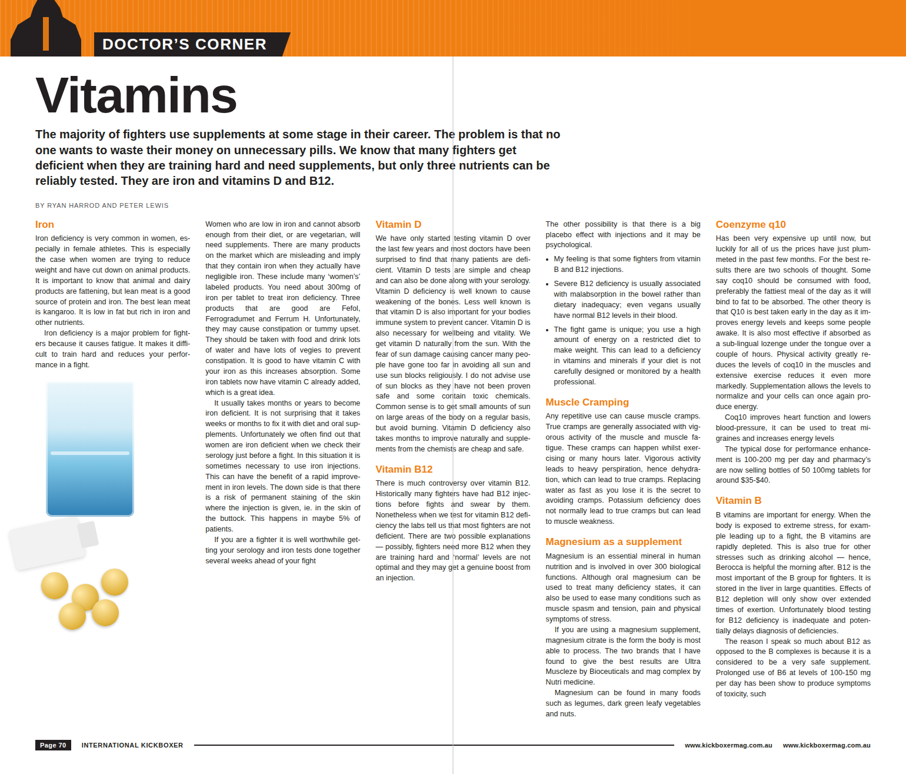DOCTOR’S CORNER
Vitamins
The majority of fighters use supplements at some stage in their career. The problem is that no one wants to waste their money on unnecessary pills. We know that many fighters get deficient when they are training hard and need supplements, but only three nutrients can be reliably tested. They are iron and vitamins D and B12.
By Ryan Harrod and Peter Lewis
Iron
Iron deficiency is very common in women, especially in female athletes. This is especially the case when women are trying to reduce weight and have cut down on animal products. It is important to know that animal and dairy products are fattening, but lean meat is a good source of protein and iron. The best lean meat is kangaroo. It is low in fat but rich in iron and other nutrients.
Iron deficiency is a major problem for fighters because it causes fatigue. It makes it difficult to train hard and reduces your performance in a fight.
Women who are low in iron and cannot absorb enough from their diet, or are vegetarian, will need supplements. There are many products on the market which are misleading and imply that they contain iron when they actually have negligible iron. These include many ‘women’s’ labeled products. You need about 300mg of iron per tablet to treat iron deficiency. Three products that are good are Fefol, Ferrogradumet and Ferrum H. Unfortunately, they may cause constipation or tummy upset. They should be taken with food and drink lots of water and have lots of vegies to prevent constipation. It is good to have vitamin C with your iron as this increases absorption. Some iron tablets now have vitamin C already added, which is a great idea.
It usually takes months or years to become iron deficient. It is not surprising that it takes weeks or months to fix it with diet and oral supplements. Unfortunately we often find out that women are iron deficient when we check their serology just before a fight. In this situation it is sometimes necessary to use iron injections. This can have the benefit of a rapid improvement in iron levels. The down side is that there is a risk of permanent staining of the skin where the injection is given, ie. in the skin of the buttock. This happens in maybe 5% of patients.
If you are a fighter it is well worthwhile getting your serology and iron tests done together several weeks ahead of your fight
Vitamin D
We have only started testing vitamin D over the last few years and most doctors have been surprised to find that many patients are deficient. Vitamin D tests are simple and cheap and can also be done along with your serology. Vitamin D deficiency is well known to cause weakening of the bones. Less well known is that vitamin D is also important for your bodies immune system to prevent cancer. Vitamin D is also necessary for wellbeing and vitality. We get vitamin D naturally from the sun. With the fear of sun damage causing cancer many people have gone too far in avoiding all sun and use sun blocks religiously. I do not advise use of sun blocks as they have not been proven safe and some contain toxic chemicals. Common sense is to get small amounts of sun on large areas of the body on a regular basis, but avoid burning. Vitamin D deficiency also takes months to improve naturally and supplements from the chemists are cheap and safe.
Vitamin B12
There is much controversy over vitamin B12. Historically many fighters have had B12 injections before fights and swear by them. Nonetheless when we test for vitamin B12 deficiency the labs tell us that most fighters are not deficient. There are two possible explanations — possibly, fighters need more B12 when they are training hard and ‘normal’ levels are not optimal and they may get a genuine boost from an injection.
The other possibility is that there is a big placebo effect with injections and it may be psychological.
My feeling is that some fighters from vitamin B and B12 injections.
Severe B12 deficiency is usually associated with malabsorption in the bowel rather than dietary inadequacy; even vegans usually have normal B12 levels in their blood.
The fight game is unique; you use a high amount of energy on a restricted diet to make weight. This can lead to a deficiency in vitamins and minerals if your diet is not carefully designed or monitored by a health professional.
Muscle Cramping
Any repetitive use can cause muscle cramps. True cramps are generally associated with vigorous activity of the muscle and muscle fatigue. These cramps can happen whilst exercising or many hours later. Vigorous activity leads to heavy perspiration, hence dehydration, which can lead to true cramps. Replacing water as fast as you lose it is the secret to avoiding cramps. Potassium deficiency does not normally lead to true cramps but can lead to muscle weakness.
Magnesium as a supplement
Magnesium is an essential mineral in human nutrition and is involved in over 300 biological functions. Although oral magnesium can be used to treat many deficiency states, it can also be used to ease many conditions such as muscle spasm and tension, pain and physical symptoms of stress.
If you are using a magnesium supplement, magnesium citrate is the form the body is most able to process. The two brands that I have found to give the best results are Ultra Muscleze by Bioceuticals and mag complex by Nutri medicine.
Magnesium can be found in many foods such as legumes, dark green leafy vegetables and nuts.
Coenzyme q10
Has been very expensive up until now, but luckily for all of us the prices have just plummeted in the past few months. For the best results there are two schools of thought. Some say coq10 should be consumed with food, preferably the fattiest meal of the day as it will bind to fat to be absorbed. The other theory is that Q10 is best taken early in the day as it improves energy levels and keeps some people awake. It is also most effective if absorbed as a sub-lingual lozenge under the tongue over a couple of hours. Physical activity greatly reduces the levels of coq10 in the muscles and extensive exercise reduces it even more markedly. Supplementation allows the levels to normalize and your cells can once again produce energy.
Coq10 improves heart function and lowers blood-pressure, it can be used to treat migraines and increases energy levels
The typical dose for performance enhancement is 100-200 mg per day and pharmacy’s are now selling bottles of 50 100mg tablets for around $35-$40.
Vitamin B
B vitamins are important for energy. When the body is exposed to extreme stress, for example leading up to a fight, the B vitamins are rapidly depleted. This is also true for other stresses such as drinking alcohol — hence, Berocca is helpful the morning after. B12 is the most important of the B group for fighters. It is stored in the liver in large quantities. Effects of B12 depletion will only show over extended times of exertion. Unfortunately blood testing for B12 deficiency is inadequate and potentially delays diagnosis of deficiencies.
The reason I speak so much about B12 as opposed to the B complexes is because it is a considered to be a very safe supplement. Prolonged use of B6 at levels of 100-150 mg per day has been show to produce symptoms of toxicity, such
Page 70 INTERNATIONAL KICKBOXER www.kickboxermag.com.au www.kickboxermag.com.au